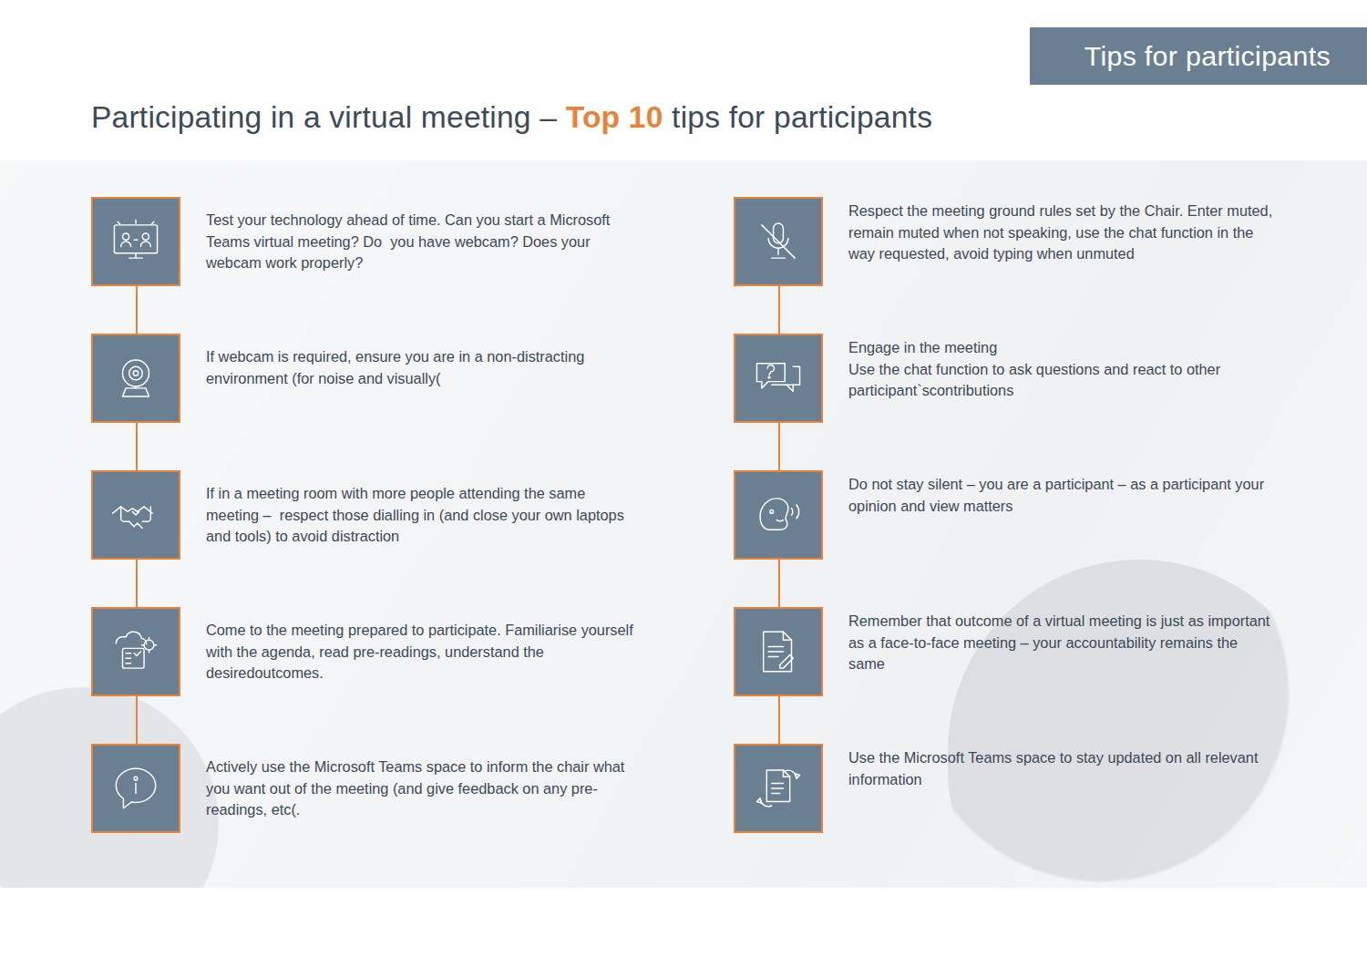Tips for participants
Participating in a virtual meeting – Top 10 tips for participants
Test your technology ahead of time. Can you start a Microsoft Teams virtual meeting? Do you have webcam? Does your webcam work properly?
If webcam is required, ensure you are in a non-distracting environment (for noise and visually(
If in a meeting room with more people attending the same meeting – respect those dialling in (and close your own laptops and tools) to avoid distraction
Come to the meeting prepared to participate. Familiarise yourself with the agenda, read pre-readings, understand the desiredoutcomes.
Actively use the Microsoft Teams space to inform the chair what you want out of the meeting (and give feedback on any pre-readings, etc(.
Respect the meeting ground rules set by the Chair. Enter muted, remain muted when not speaking, use the chat function in the way requested, avoid typing when unmuted
Engage in the meeting
Use the chat function to ask questions and react to other participant`scontributions
Do not stay silent – you are a participant – as a participant your opinion and view matters
Remember that outcome of a virtual meeting is just as important as a face-to-face meeting – your accountability remains the same
Use the Microsoft Teams space to stay updated on all relevant information